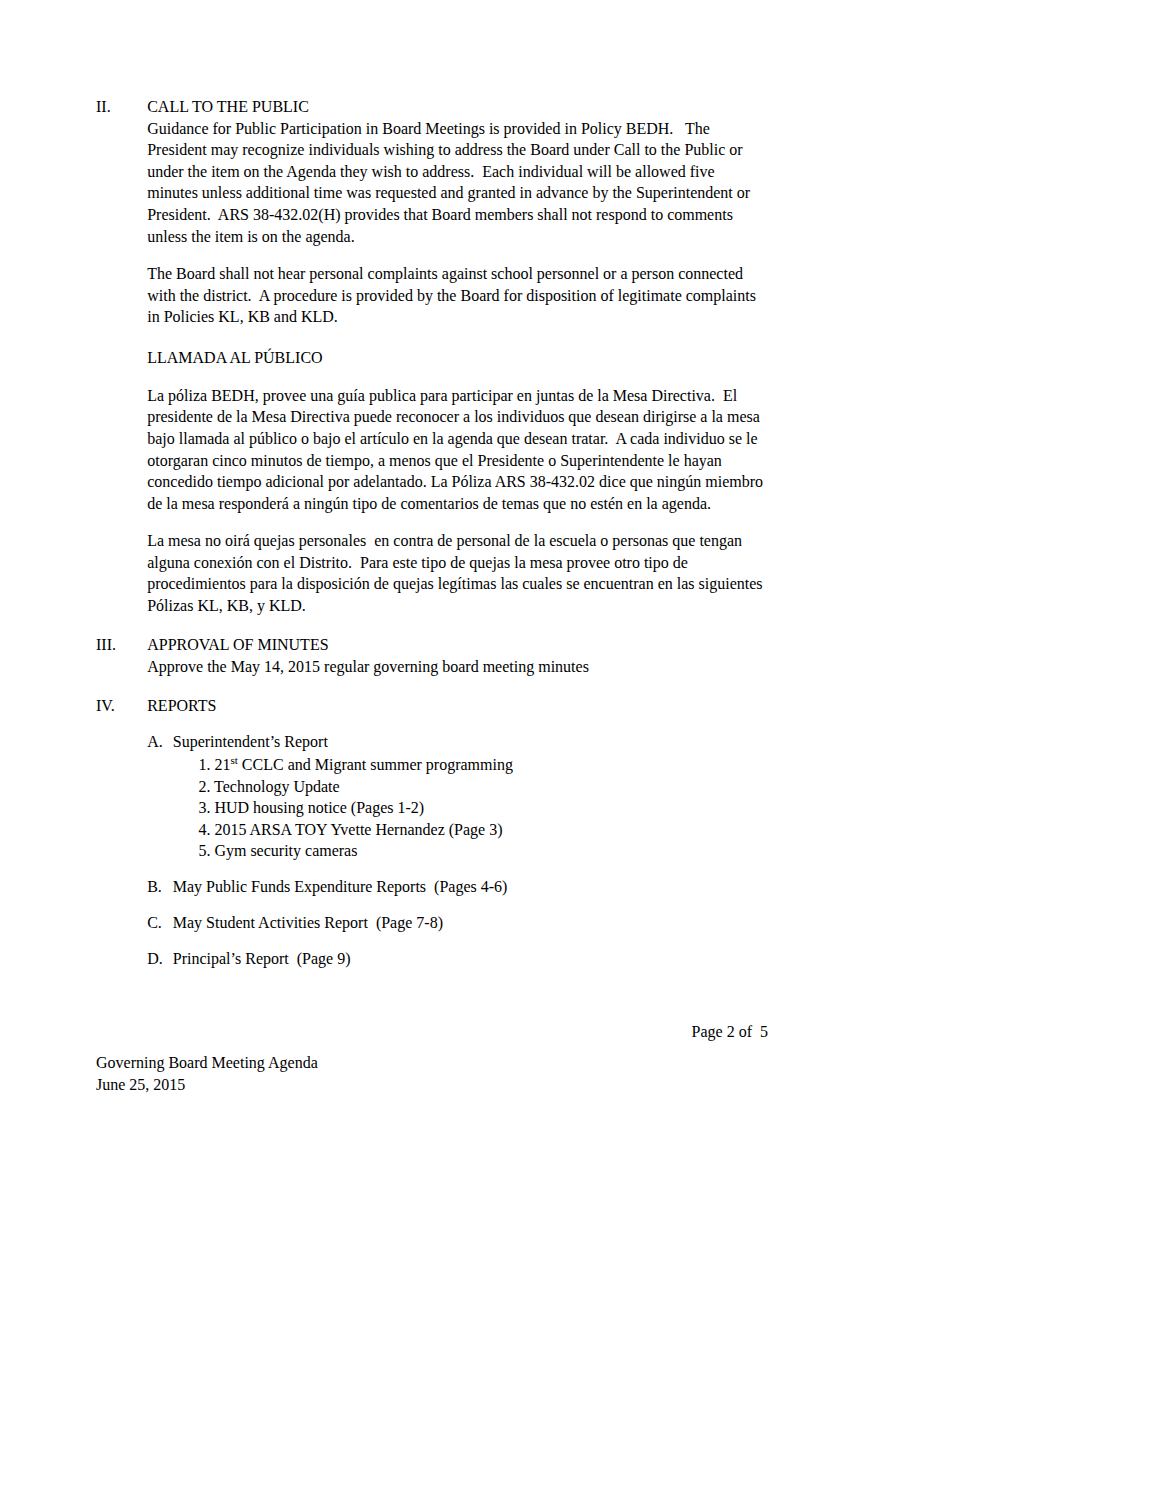II.
CALL TO THE PUBLIC
Guidance for Public Participation in Board Meetings is provided in Policy BEDH. The President may recognize individuals wishing to address the Board under Call to the Public or under the item on the Agenda they wish to address. Each individual will be allowed five minutes unless additional time was requested and granted in advance by the Superintendent or President. ARS 38-432.02(H) provides that Board members shall not respond to comments unless the item is on the agenda.
The Board shall not hear personal complaints against school personnel or a person connected with the district. A procedure is provided by the Board for disposition of legitimate complaints in Policies KL, KB and KLD.
LLAMADA AL PÚBLICO
La póliza BEDH, provee una guía publica para participar en juntas de la Mesa Directiva. El presidente de la Mesa Directiva puede reconocer a los individuos que desean dirigirse a la mesa bajo llamada al público o bajo el artículo en la agenda que desean tratar. A cada individuo se le otorgaran cinco minutos de tiempo, a menos que el Presidente o Superintendente le hayan concedido tiempo adicional por adelantado. La Póliza ARS 38-432.02 dice que ningún miembro de la mesa responderá a ningún tipo de comentarios de temas que no estén en la agenda.
La mesa no oirá quejas personales en contra de personal de la escuela o personas que tengan alguna conexión con el Distrito. Para este tipo de quejas la mesa provee otro tipo de procedimientos para la disposición de quejas legítimas las cuales se encuentran en las siguientes Pólizas KL, KB, y KLD.
III.
APPROVAL OF MINUTES
Approve the May 14, 2015 regular governing board meeting minutes
IV.
REPORTS
A.
Superintendent’s Report
1. 21st CCLC and Migrant summer programming
2. Technology Update
3. HUD housing notice (Pages 1-2)
4. 2015 ARSA TOY Yvette Hernandez (Page 3)
5. Gym security cameras
B.
May Public Funds Expenditure Reports (Pages 4-6)
C.
May Student Activities Report (Page 7-8)
D.
Principal’s Report (Page 9)
Page 2 of 5
Governing Board Meeting Agenda
June 25, 2015